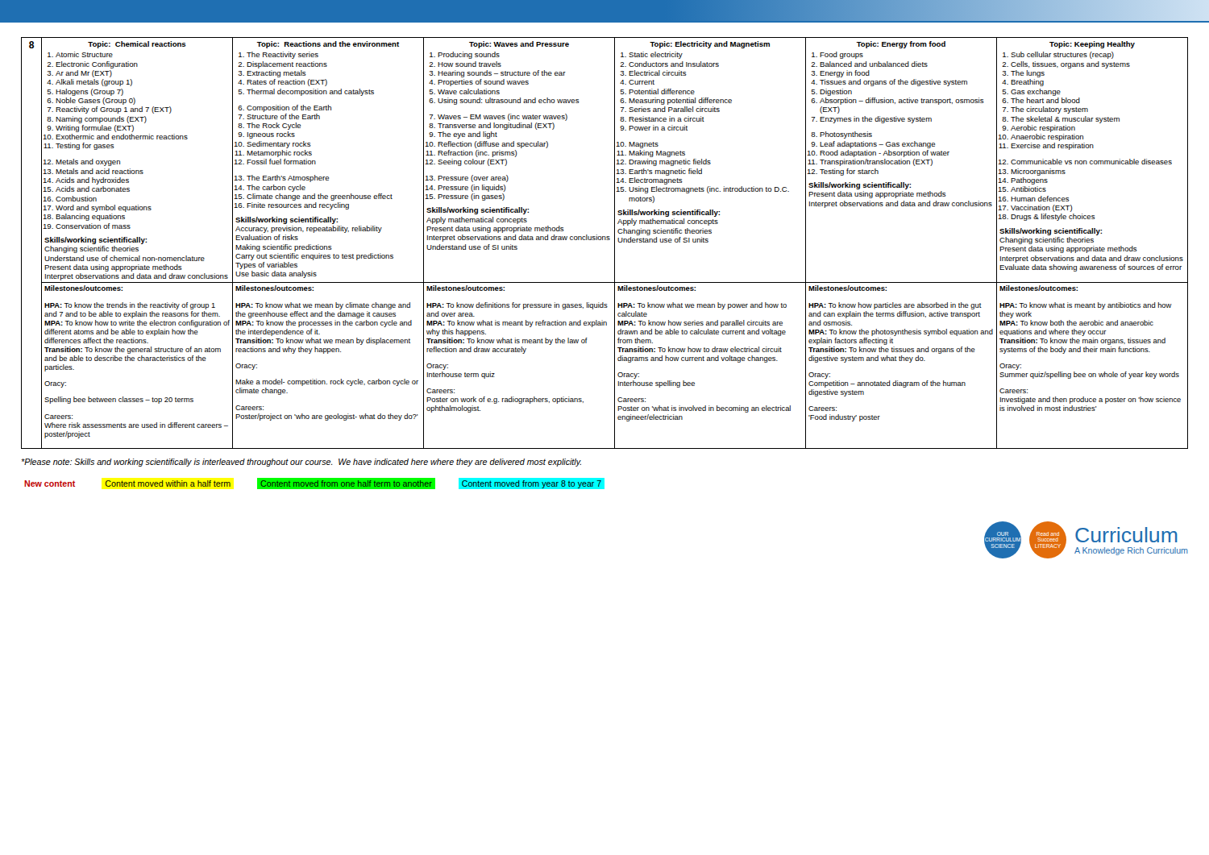| 8 | Topic: Chemical reactions Atomic Structure Electronic Configuration Ar and Mr (EXT) Alkali metals (group 1) Halogens (Group 7) Noble Gases (Group 0) Reactivity of Group 1 and 7 (EXT) Naming compounds (EXT) Writing formulae (EXT) Exothermic and endothermic reactions Testing for gases Metals and oxygen Metals and acid reactions Acids and hydroxides Acids and carbonates Combustion Word and symbol equations Balancing equations Conservation of mass Skills/working scientifically: Changing scientific theories Understand use of chemical non-nomenclature Present data using appropriate methods Interpret observations and data and draw conclusions | Topic: Reactions and the environment The Reactivity series Displacement reactions Extracting metals Rates of reaction (EXT) Thermal decomposition and catalysts Composition of the Earth Structure of the Earth The Rock Cycle Igneous rocks Sedimentary rocks Metamorphic rocks Fossil fuel formation The Earth's Atmosphere The carbon cycle Climate change and the greenhouse effect Finite resources and recycling Skills/working scientifically: Accuracy, prevision, repeatability, reliability Evaluation of risks Making scientific predictions Carry out scientific enquires to test predictions Types of variables Use basic data analysis | Topic: Waves and Pressure Producing sounds How sound travels Hearing sounds – structure of the ear Properties of sound waves Wave calculations Using sound: ultrasound and echo waves Waves – EM waves (inc water waves) Transverse and longitudinal (EXT) The eye and light Reflection (diffuse and specular) Refraction (inc. prisms) Seeing colour (EXT) Pressure (over area) Pressure (in liquids) Pressure (in gases) Skills/working scientifically: Apply mathematical concepts Present data using appropriate methods Interpret observations and data and draw conclusions Understand use of SI units | Topic: Electricity and Magnetism Static electricity Conductors and Insulators Electrical circuits Current Potential difference Measuring potential difference Series and Parallel circuits Resistance in a circuit Power in a circuit Magnets Making Magnets Drawing magnetic fields Earth's magnetic field Electromagnets Using Electromagnets (inc. introduction to D.C. motors) Skills/working scientifically: Apply mathematical concepts Changing scientific theories Understand use of SI units | Topic: Energy from food Food groups Balanced and unbalanced diets Energy in food Tissues and organs of the digestive system Digestion Absorption – diffusion, active transport, osmosis (EXT) Enzymes in the digestive system Photosynthesis Leaf adaptations – Gas exchange Rood adaptation - Absorption of water Transpiration/translocation (EXT) Testing for starch Skills/working scientifically: Present data using appropriate methods Interpret observations and data and draw conclusions | Topic: Keeping Healthy Sub cellular structures (recap) Cells, tissues, organs and systems The lungs Breathing Gas exchange The heart and blood The circulatory system The skeletal & muscular system Aerobic respiration Anaerobic respiration Exercise and respiration Communicable vs non communicable diseases Microorganisms Pathogens Antibiotics Human defences Vaccination (EXT) Drugs & lifestyle choices Skills/working scientifically: Changing scientific theories Present data using appropriate methods Interpret observations and data and draw conclusions Evaluate data showing awareness of sources of error |
| Milestones/outcomes: HPA: To know the trends in the reactivity of group 1 and 7 and to be able to explain the reasons for them. MPA: To know how to write the electron configuration of different atoms and be able to explain how the differences affect the reactions. Transition: To know the general structure of an atom and be able to describe the characteristics of the particles. Oracy: Spelling bee between classes – top 20 terms Careers: Where risk assessments are used in different careers – poster/project | Milestones/outcomes: HPA: To know what we mean by climate change and the greenhouse effect and the damage it causes MPA: To know the processes in the carbon cycle and the interdependence of it. Transition: To know what we mean by displacement reactions and why they happen. Oracy: Make a model- competition. rock cycle, carbon cycle or climate change. Careers: Poster/project on 'who are geologist- what do they do?' | Milestones/outcomes: HPA: To know definitions for pressure in gases, liquids and over area. MPA: To know what is meant by refraction and explain why this happens. Transition: To know what is meant by the law of reflection and draw accurately Oracy: Interhouse term quiz Careers: Poster on work of e.g. radiographers, opticians, ophthalmologist. | Milestones/outcomes: HPA: To know what we mean by power and how to calculate MPA: To know how series and parallel circuits are drawn and be able to calculate current and voltage from them. Transition: To know how to draw electrical circuit diagrams and how current and voltage changes. Oracy: Interhouse spelling bee Careers: Poster on 'what is involved in becoming an electrical engineer/electrician | Milestones/outcomes: HPA: To know how particles are absorbed in the gut and can explain the terms diffusion, active transport and osmosis. MPA: To know the photosynthesis symbol equation and explain factors affecting it Transition: To know the tissues and organs of the digestive system and what they do. Oracy: Competition – annotated diagram of the human digestive system Careers: 'Food industry' poster | Milestones/outcomes: HPA: To know what is meant by antibiotics and how they work MPA: To know both the aerobic and anaerobic equations and where they occur Transition: To know the main organs, tissues and systems of the body and their main functions. Oracy: Summer quiz/spelling bee on whole of year key words Careers: Investigate and then produce a poster on 'how science is involved in most industries' |
*Please note: Skills and working scientifically is interleaved throughout our course. We have indicated here where they are delivered most explicitly.
New content Content moved within a half term Content moved from one half term to another Content moved from year 8 to year 7
OUR CURRICULUM
SCIENCE
Read and Succeed
LITERACY
Curriculum A Knowledge Rich Curriculum